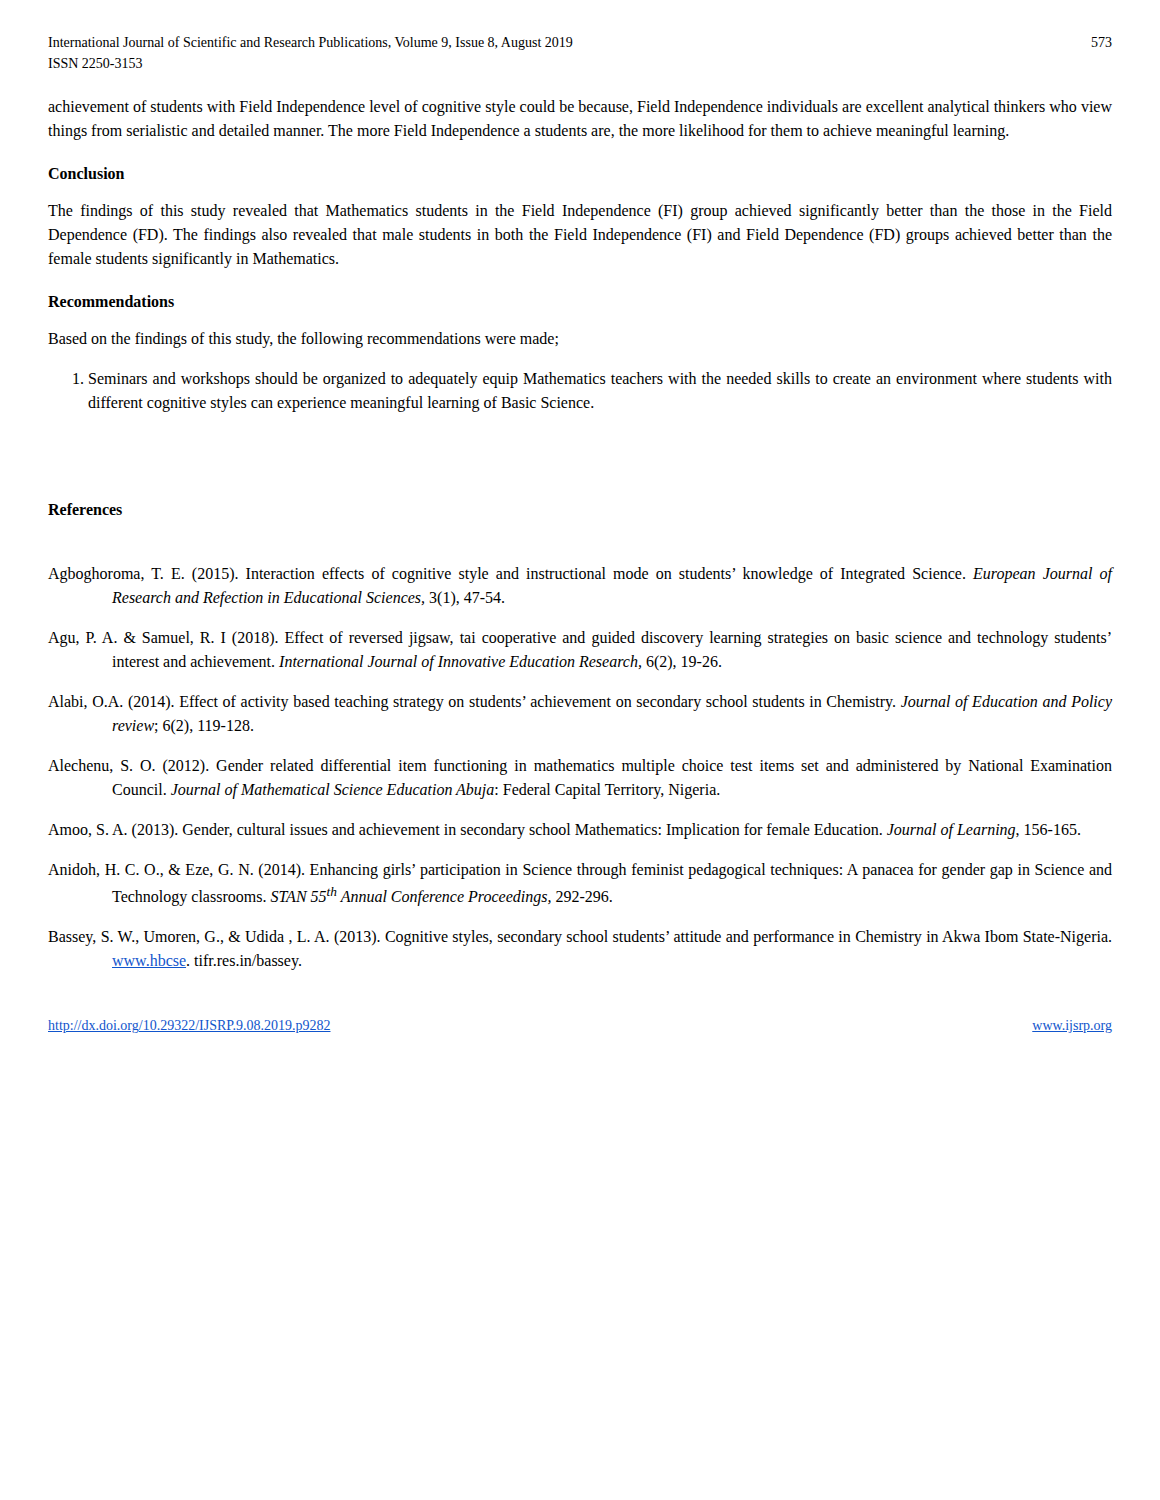International Journal of Scientific and Research Publications, Volume 9, Issue 8, August 2019 573
ISSN 2250-3153
achievement of students with Field Independence level of cognitive style could be because, Field Independence individuals are excellent analytical thinkers who view things from serialistic and detailed manner. The more Field Independence a students are, the more likelihood for them to achieve meaningful learning.
Conclusion
The findings of this study revealed that Mathematics students in the Field Independence (FI) group achieved significantly better than the those in the Field Dependence (FD). The findings also revealed that male students in both the Field Independence (FI) and Field Dependence (FD) groups achieved better than the female students significantly in Mathematics.
Recommendations
Based on the findings of this study, the following recommendations were made;
Seminars and workshops should be organized to adequately equip Mathematics teachers with the needed skills to create an environment where students with different cognitive styles can experience meaningful learning of Basic Science.
References
Agboghoroma, T. E. (2015). Interaction effects of cognitive style and instructional mode on students’ knowledge of Integrated Science. European Journal of Research and Refection in Educational Sciences, 3(1), 47-54.
Agu, P. A. & Samuel, R. I (2018). Effect of reversed jigsaw, tai cooperative and guided discovery learning strategies on basic science and technology students’ interest and achievement. International Journal of Innovative Education Research, 6(2), 19-26.
Alabi, O.A. (2014). Effect of activity based teaching strategy on students’ achievement on secondary school students in Chemistry. Journal of Education and Policy review; 6(2), 119-128.
Alechenu, S. O. (2012). Gender related differential item functioning in mathematics multiple choice test items set and administered by National Examination Council. Journal of Mathematical Science Education Abuja: Federal Capital Territory, Nigeria.
Amoo, S. A. (2013). Gender, cultural issues and achievement in secondary school Mathematics: Implication for female Education. Journal of Learning, 156-165.
Anidoh, H. C. O., & Eze, G. N. (2014). Enhancing girls’ participation in Science through feminist pedagogical techniques: A panacea for gender gap in Science and Technology classrooms. STAN 55th Annual Conference Proceedings, 292-296.
Bassey, S. W., Umoren, G., & Udida , L. A. (2013). Cognitive styles, secondary school students’ attitude and performance in Chemistry in Akwa Ibom State-Nigeria. www.hbcse. tifr.res.in/bassey.
http://dx.doi.org/10.29322/IJSRP.9.08.2019.p9282 www.ijsrp.org